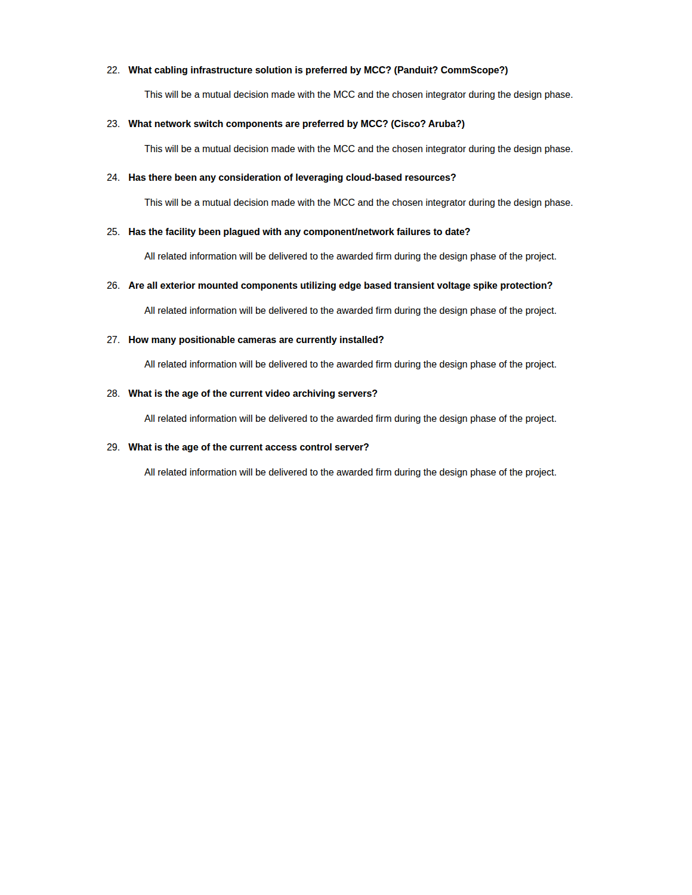What cabling infrastructure solution is preferred by MCC? (Panduit? CommScope?) This will be a mutual decision made with the MCC and the chosen integrator during the design phase.
What network switch components are preferred by MCC? (Cisco? Aruba?) This will be a mutual decision made with the MCC and the chosen integrator during the design phase.
Has there been any consideration of leveraging cloud-based resources? This will be a mutual decision made with the MCC and the chosen integrator during the design phase.
Has the facility been plagued with any component/network failures to date? All related information will be delivered to the awarded firm during the design phase of the project.
Are all exterior mounted components utilizing edge based transient voltage spike protection? All related information will be delivered to the awarded firm during the design phase of the project.
How many positionable cameras are currently installed? All related information will be delivered to the awarded firm during the design phase of the project.
What is the age of the current video archiving servers? All related information will be delivered to the awarded firm during the design phase of the project.
What is the age of the current access control server? All related information will be delivered to the awarded firm during the design phase of the project.